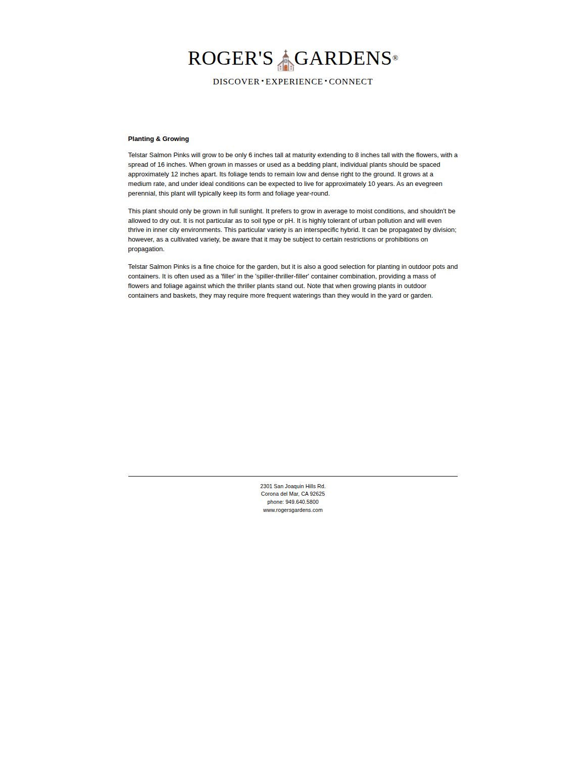ROGER'S⛪GARDENS®
DISCOVER•EXPERIENCE•CONNECT
Planting & Growing
Telstar Salmon Pinks will grow to be only 6 inches tall at maturity extending to 8 inches tall with the flowers, with a spread of 16 inches. When grown in masses or used as a bedding plant, individual plants should be spaced approximately 12 inches apart. Its foliage tends to remain low and dense right to the ground. It grows at a medium rate, and under ideal conditions can be expected to live for approximately 10 years. As an evegreen perennial, this plant will typically keep its form and foliage year-round.
This plant should only be grown in full sunlight. It prefers to grow in average to moist conditions, and shouldn't be allowed to dry out. It is not particular as to soil type or pH. It is highly tolerant of urban pollution and will even thrive in inner city environments. This particular variety is an interspecific hybrid. It can be propagated by division; however, as a cultivated variety, be aware that it may be subject to certain restrictions or prohibitions on propagation.
Telstar Salmon Pinks is a fine choice for the garden, but it is also a good selection for planting in outdoor pots and containers. It is often used as a 'filler' in the 'spiller-thriller-filler' container combination, providing a mass of flowers and foliage against which the thriller plants stand out. Note that when growing plants in outdoor containers and baskets, they may require more frequent waterings than they would in the yard or garden.
2301 San Joaquin Hills Rd.
Corona del Mar, CA 92625
phone: 949.640.5800
www.rogersgardens.com